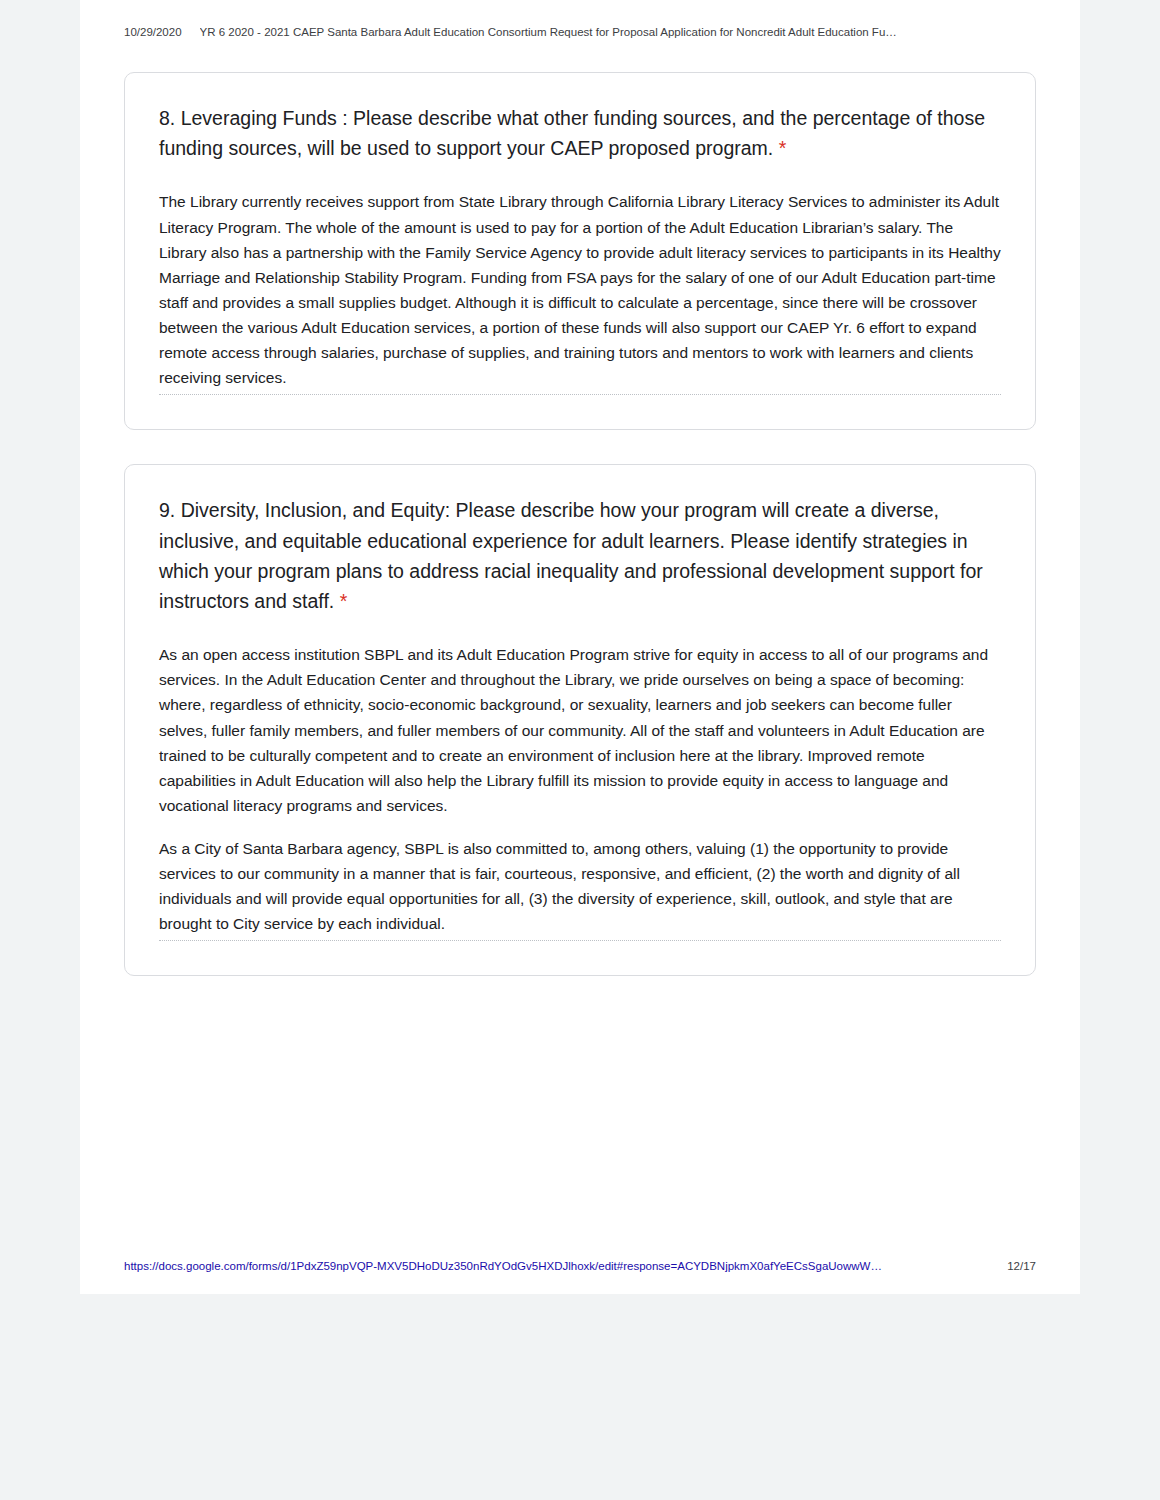10/29/2020
YR 6 2020 - 2021 CAEP Santa Barbara Adult Education Consortium Request for Proposal Application for Noncredit Adult Education Fu…
8. Leveraging Funds : Please describe what other funding sources, and the percentage of those funding sources, will be used to support your CAEP proposed program. *
The Library currently receives support from State Library through California Library Literacy Services to administer its Adult Literacy Program. The whole of the amount is used to pay for a portion of the Adult Education Librarian’s salary. The Library also has a partnership with the Family Service Agency to provide adult literacy services to participants in its Healthy Marriage and Relationship Stability Program. Funding from FSA pays for the salary of one of our Adult Education part-time staff and provides a small supplies budget. Although it is difficult to calculate a percentage, since there will be crossover between the various Adult Education services, a portion of these funds will also support our CAEP Yr. 6 effort to expand remote access through salaries, purchase of supplies, and training tutors and mentors to work with learners and clients receiving services.
9. Diversity, Inclusion, and Equity: Please describe how your program will create a diverse, inclusive, and equitable educational experience for adult learners. Please identify strategies in which your program plans to address racial inequality and professional development support for instructors and staff. *
As an open access institution SBPL and its Adult Education Program strive for equity in access to all of our programs and services. In the Adult Education Center and throughout the Library, we pride ourselves on being a space of becoming: where, regardless of ethnicity, socio-economic background, or sexuality, learners and job seekers can become fuller selves, fuller family members, and fuller members of our community. All of the staff and volunteers in Adult Education are trained to be culturally competent and to create an environment of inclusion here at the library. Improved remote capabilities in Adult Education will also help the Library fulfill its mission to provide equity in access to language and vocational literacy programs and services.
As a City of Santa Barbara agency, SBPL is also committed to, among others, valuing (1) the opportunity to provide services to our community in a manner that is fair, courteous, responsive, and efficient, (2) the worth and dignity of all individuals and will provide equal opportunities for all, (3) the diversity of experience, skill, outlook, and style that are brought to City service by each individual.
https://docs.google.com/forms/d/1PdxZ59npVQP-MXV5DHoDUz350nRdYOdGv5HXDJlhoxk/edit#response=ACYDBNjpkmX0afYeECsSgaUowwW…
12/17